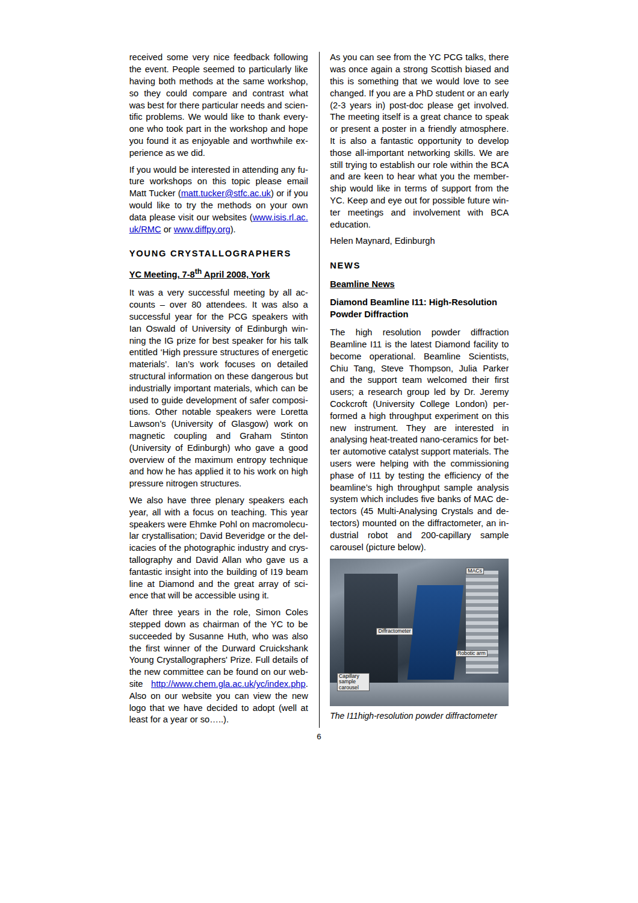received some very nice feedback following the event. People seemed to particularly like having both methods at the same workshop, so they could compare and contrast what was best for there particular needs and scientific problems. We would like to thank everyone who took part in the workshop and hope you found it as enjoyable and worthwhile experience as we did.
If you would be interested in attending any future workshops on this topic please email Matt Tucker (matt.tucker@stfc.ac.uk) or if you would like to try the methods on your own data please visit our websites (www.isis.rl.ac.uk/RMC or www.diffpy.org).
YOUNG CRYSTALLOGRAPHERS
YC Meeting, 7-8th April 2008, York
It was a very successful meeting by all accounts – over 80 attendees. It was also a successful year for the PCG speakers with Ian Oswald of University of Edinburgh winning the IG prize for best speaker for his talk entitled ‘High pressure structures of energetic materials’. Ian’s work focuses on detailed structural information on these dangerous but industrially important materials, which can be used to guide development of safer compositions. Other notable speakers were Loretta Lawson’s (University of Glasgow) work on magnetic coupling and Graham Stinton (University of Edinburgh) who gave a good overview of the maximum entropy technique and how he has applied it to his work on high pressure nitrogen structures.
We also have three plenary speakers each year, all with a focus on teaching. This year speakers were Ehmke Pohl on macromolecular crystallisation; David Beveridge or the delicacies of the photographic industry and crystallography and David Allan who gave us a fantastic insight into the building of I19 beam line at Diamond and the great array of science that will be accessible using it.
After three years in the role, Simon Coles stepped down as chairman of the YC to be succeeded by Susanne Huth, who was also the first winner of the Durward Cruickshank Young Crystallographers' Prize. Full details of the new committee can be found on our website http://www.chem.gla.ac.uk/yc/index.php. Also on our website you can view the new logo that we have decided to adopt (well at least for a year or so…..).
As you can see from the YC PCG talks, there was once again a strong Scottish biased and this is something that we would love to see changed. If you are a PhD student or an early (2-3 years in) post-doc please get involved. The meeting itself is a great chance to speak or present a poster in a friendly atmosphere. It is also a fantastic opportunity to develop those all-important networking skills. We are still trying to establish our role within the BCA and are keen to hear what you the membership would like in terms of support from the YC. Keep and eye out for possible future winter meetings and involvement with BCA education.
Helen Maynard, Edinburgh
NEWS
Beamline News
Diamond Beamline I11: High-Resolution Powder Diffraction
The high resolution powder diffraction Beamline I11 is the latest Diamond facility to become operational. Beamline Scientists, Chiu Tang, Steve Thompson, Julia Parker and the support team welcomed their first users; a research group led by Dr. Jeremy Cockcroft (University College London) performed a high throughput experiment on this new instrument. They are interested in analysing heat-treated nano-ceramics for better automotive catalyst support materials. The users were helping with the commissioning phase of I11 by testing the efficiency of the beamline’s high throughput sample analysis system which includes five banks of MAC detectors (45 Multi-Analysing Crystals and detectors) mounted on the diffractometer, an industrial robot and 200-capillary sample carousel (picture below).
MACs Diffractometer Robotic arm Capillary sample carousel
The I11high-resolution powder diffractometer
6